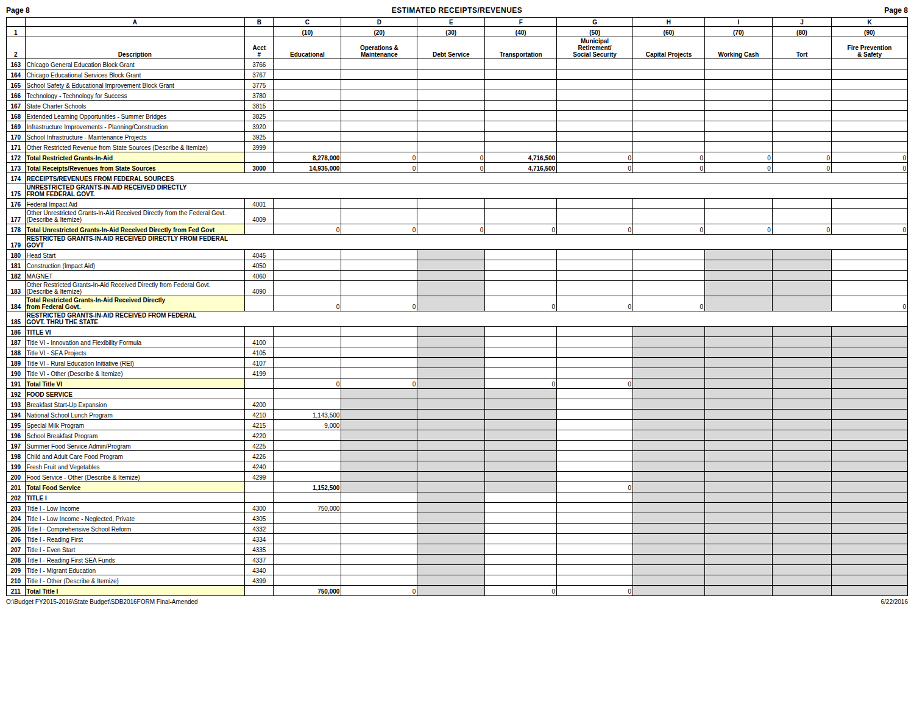Page 8
ESTIMATED RECEIPTS/REVENUES
Page 8
| | A | B | C | D | E | F | G | H | I | J | K |
| --- | --- | --- | --- | --- | --- | --- | --- | --- | --- | --- | --- |
| 1 | | | (10) | (20) | (30) | (40) | (50) | (60) | (70) | (80) | (90) |
| 2 | Description | Acct # | Educational | Operations & Maintenance | Debt Service | Transportation | Municipal Retirement/ Social Security | Capital Projects | Working Cash | Tort | Fire Prevention & Safety |
| 163 | Chicago General Education Block Grant | 3766 | | | | | | | | | |
| 164 | Chicago Educational Services Block Grant | 3767 | | | | | | | | | |
| 165 | School Safety & Educational Improvement Block Grant | 3775 | | | | | | | | | |
| 166 | Technology - Technology for Success | 3780 | | | | | | | | | |
| 167 | State Charter Schools | 3815 | | | | | | | | | |
| 168 | Extended Learning Opportunities - Summer Bridges | 3825 | | | | | | | | | |
| 169 | Infrastructure Improvements - Planning/Construction | 3920 | | | | | | | | | |
| 170 | School Infrastructure - Maintenance Projects | 3925 | | | | | | | | | |
| 171 | Other Restricted Revenue from State Sources (Describe & Itemize) | 3999 | | | | | | | | | |
| 172 | Total Restricted Grants-In-Aid | | 8,278,000 | 0 | 0 | 4,716,500 | 0 | 0 | 0 | 0 | 0 |
| 173 | Total Receipts/Revenues from State Sources | 3000 | 14,935,000 | 0 | 0 | 4,716,500 | 0 | 0 | 0 | 0 | 0 |
| 174 | RECEIPTS/REVENUES FROM FEDERAL SOURCES |
| 175 | UNRESTRICTED GRANTS-IN-AID RECEIVED DIRECTLY FROM FEDERAL GOVT. |
| 176 | Federal Impact Aid | 4001 | | | | | | | | | |
| 177 | Other Unrestricted Grants-In-Aid Received Directly from the Federal Govt. (Describe & Itemize) | 4009 | | | | | | | | | |
| 178 | Total Unrestricted Grants-In-Aid Received Directly from Fed Govt | | 0 | 0 | 0 | 0 | 0 | 0 | 0 | 0 | 0 |
| 179 | RESTRICTED GRANTS-IN-AID RECEIVED DIRECTLY FROM FEDERAL GOVT |
| 180 | Head Start | 4045 | | | | | | | | | |
| 181 | Construction (Impact Aid) | 4050 | | | | | | | | | |
| 182 | MAGNET | 4060 | | | | | | | | | |
| 183 | Other Restricted Grants-In-Aid Received Directly from Federal Govt. (Describe & Itemize) | 4090 | | | | | | | | | |
| 184 | Total Restricted Grants-In-Aid Received Directly from Federal Govt. | | 0 | 0 | | 0 | 0 | 0 | | | 0 |
| 185 | RESTRICTED GRANTS-IN-AID RECEIVED FROM FEDERAL GOVT. THRU THE STATE |
| 186 | TITLE VI | | | | | | | | | | |
| 187 | Title VI - Innovation and Flexibility Formula | 4100 | | | | | | | | | |
| 188 | Title VI - SEA Projects | 4105 | | | | | | | | | |
| 189 | Title VI - Rural Education Initiative (REI) | 4107 | | | | | | | | | |
| 190 | Title VI - Other (Describe & Itemize) | 4199 | | | | | | | | | |
| 191 | Total Title VI | | 0 | 0 | | 0 | 0 | | | | |
| 192 | FOOD SERVICE | | | | | | | | | | |
| 193 | Breakfast Start-Up Expansion | 4200 | | | | | | | | | |
| 194 | National School Lunch Program | 4210 | 1,143,500 | | | | | | | | |
| 195 | Special Milk Program | 4215 | 9,000 | | | | | | | | |
| 196 | School Breakfast Program | 4220 | | | | | | | | | |
| 197 | Summer Food Service Admin/Program | 4225 | | | | | | | | | |
| 198 | Child and Adult Care Food Program | 4226 | | | | | | | | | |
| 199 | Fresh Fruit and Vegetables | 4240 | | | | | | | | | |
| 200 | Food Service - Other (Describe & Itemize) | 4299 | | | | | | | | | |
| 201 | Total Food Service | | 1,152,500 | | | | 0 | | | | |
| 202 | TITLE I | | | | | | | | | | |
| 203 | Title I - Low Income | 4300 | 750,000 | | | | | | | | |
| 204 | Title I - Low Income - Neglected, Private | 4305 | | | | | | | | | |
| 205 | Title I - Comprehensive School Reform | 4332 | | | | | | | | | |
| 206 | Title I - Reading First | 4334 | | | | | | | | | |
| 207 | Title I - Even Start | 4335 | | | | | | | | | |
| 208 | Title I - Reading First SEA Funds | 4337 | | | | | | | | | |
| 209 | Title I - Migrant Education | 4340 | | | | | | | | | |
| 210 | Title I - Other (Describe & Itemize) | 4399 | | | | | | | | | |
| 211 | Total Title I | | 750,000 | 0 | | 0 | 0 | | | | |
O:\Budget FY2015-2016\State Budget\SDB2016FORM Final-Amended
6/22/2016